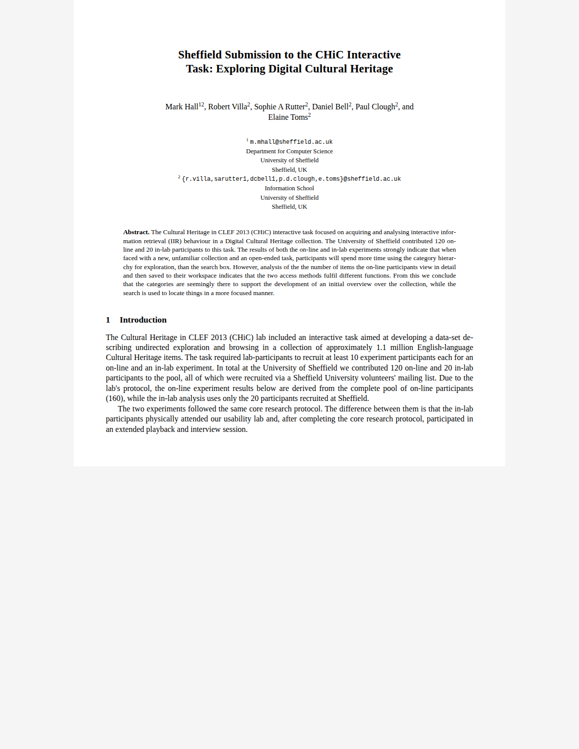Sheffield Submission to the CHiC Interactive
Task: Exploring Digital Cultural Heritage
Mark Hall12, Robert Villa2, Sophie A Rutter2, Daniel Bell2, Paul Clough2, and
Elaine Toms2
1 m.mhall@sheffield.ac.uk
Department for Computer Science
University of Sheffield
Sheffield, UK
2 {r.villa,sarutter1,dcbell1,p.d.clough,e.toms}@sheffield.ac.uk
Information School
University of Sheffield
Sheffield, UK
Abstract. The Cultural Heritage in CLEF 2013 (CHiC) interactive task focused on acquiring and analysing interactive information retrieval (IIR) behaviour in a Digital Cultural Heritage collection. The University of Sheffield contributed 120 on-line and 20 in-lab participants to this task. The results of both the on-line and in-lab experiments strongly indicate that when faced with a new, unfamiliar collection and an open-ended task, participants will spend more time using the category hierarchy for exploration, than the search box. However, analysis of the the number of items the on-line participants view in detail and then saved to their workspace indicates that the two access methods fulfil different functions. From this we conclude that the categories are seemingly there to support the development of an initial overview over the collection, while the search is used to locate things in a more focused manner.
1 Introduction
The Cultural Heritage in CLEF 2013 (CHiC) lab included an interactive task aimed at developing a data-set describing undirected exploration and browsing in a collection of approximately 1.1 million English-language Cultural Heritage items. The task required lab-participants to recruit at least 10 experiment participants each for an on-line and an in-lab experiment. In total at the University of Sheffield we contributed 120 on-line and 20 in-lab participants to the pool, all of which were recruited via a Sheffield University volunteers' mailing list. Due to the lab's protocol, the on-line experiment results below are derived from the complete pool of on-line participants (160), while the in-lab analysis uses only the 20 participants recruited at Sheffield.
The two experiments followed the same core research protocol. The difference between them is that the in-lab participants physically attended our usability lab and, after completing the core research protocol, participated in an extended playback and interview session.